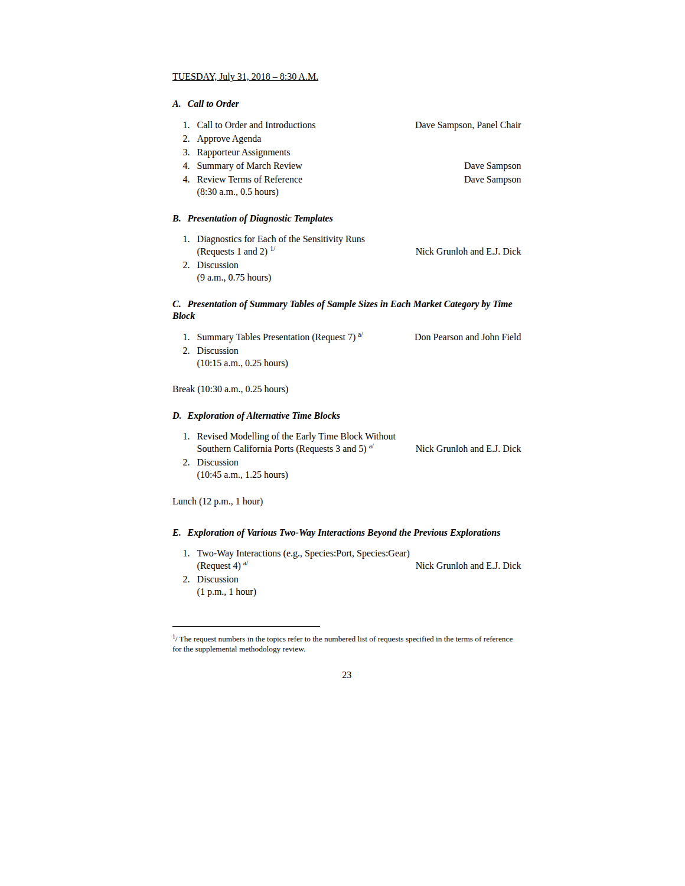TUESDAY, July 31, 2018 – 8:30 A.M.
A. Call to Order
1.
Call to Order and Introductions Dave Sampson, Panel Chair
2.
Approve Agenda
3.
Rapporteur Assignments
4.
Summary of March Review Dave Sampson
4.
Review Terms of Reference Dave Sampson
(8:30 a.m., 0.5 hours)
B. Presentation of Diagnostic Templates
1.
Diagnostics for Each of the Sensitivity Runs
(Requests 1 and 2) 1/ Nick Grunloh and E.J. Dick
2.
Discussion
(9 a.m., 0.75 hours)
C. Presentation of Summary Tables of Sample Sizes in Each Market Category by Time Block
1.
Summary Tables Presentation (Request 7) a/ Don Pearson and John Field
2.
Discussion
(10:15 a.m., 0.25 hours)
Break (10:30 a.m., 0.25 hours)
D. Exploration of Alternative Time Blocks
1.
Revised Modelling of the Early Time Block Without
Southern California Ports (Requests 3 and 5) a/ Nick Grunloh and E.J. Dick
2.
Discussion
(10:45 a.m., 1.25 hours)
Lunch (12 p.m., 1 hour)
E. Exploration of Various Two-Way Interactions Beyond the Previous Explorations
1.
Two-Way Interactions (e.g., Species:Port, Species:Gear)
(Request 4) a/ Nick Grunloh and E.J. Dick
2.
Discussion
(1 p.m., 1 hour)
1/ The request numbers in the topics refer to the numbered list of requests specified in the terms of reference for the supplemental methodology review.
23